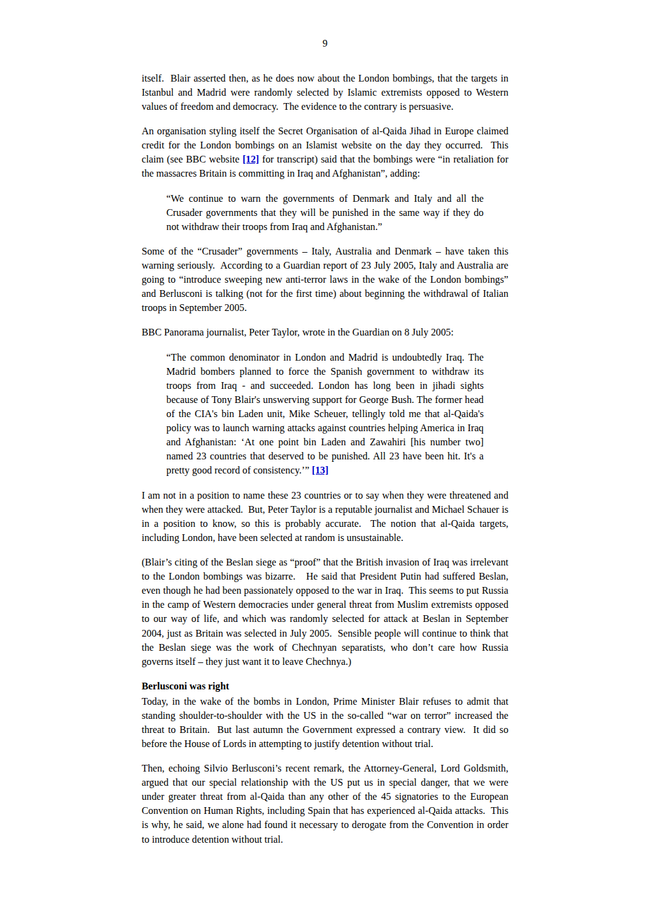9
itself. Blair asserted then, as he does now about the London bombings, that the targets in Istanbul and Madrid were randomly selected by Islamic extremists opposed to Western values of freedom and democracy. The evidence to the contrary is persuasive.
An organisation styling itself the Secret Organisation of al-Qaida Jihad in Europe claimed credit for the London bombings on an Islamist website on the day they occurred. This claim (see BBC website [12] for transcript) said that the bombings were “in retaliation for the massacres Britain is committing in Iraq and Afghanistan”, adding:
“We continue to warn the governments of Denmark and Italy and all the Crusader governments that they will be punished in the same way if they do not withdraw their troops from Iraq and Afghanistan.”
Some of the “Crusader” governments – Italy, Australia and Denmark – have taken this warning seriously. According to a Guardian report of 23 July 2005, Italy and Australia are going to “introduce sweeping new anti-terror laws in the wake of the London bombings” and Berlusconi is talking (not for the first time) about beginning the withdrawal of Italian troops in September 2005.
BBC Panorama journalist, Peter Taylor, wrote in the Guardian on 8 July 2005:
“The common denominator in London and Madrid is undoubtedly Iraq. The Madrid bombers planned to force the Spanish government to withdraw its troops from Iraq - and succeeded. London has long been in jihadi sights because of Tony Blair's unswerving support for George Bush. The former head of the CIA's bin Laden unit, Mike Scheuer, tellingly told me that al-Qaida's policy was to launch warning attacks against countries helping America in Iraq and Afghanistan: ‘At one point bin Laden and Zawahiri [his number two] named 23 countries that deserved to be punished. All 23 have been hit. It's a pretty good record of consistency.’” [13]
I am not in a position to name these 23 countries or to say when they were threatened and when they were attacked. But, Peter Taylor is a reputable journalist and Michael Schauer is in a position to know, so this is probably accurate. The notion that al-Qaida targets, including London, have been selected at random is unsustainable.
(Blair’s citing of the Beslan siege as “proof” that the British invasion of Iraq was irrelevant to the London bombings was bizarre. He said that President Putin had suffered Beslan, even though he had been passionately opposed to the war in Iraq. This seems to put Russia in the camp of Western democracies under general threat from Muslim extremists opposed to our way of life, and which was randomly selected for attack at Beslan in September 2004, just as Britain was selected in July 2005. Sensible people will continue to think that the Beslan siege was the work of Chechnyan separatists, who don’t care how Russia governs itself – they just want it to leave Chechnya.)
Berlusconi was right
Today, in the wake of the bombs in London, Prime Minister Blair refuses to admit that standing shoulder-to-shoulder with the US in the so-called “war on terror” increased the threat to Britain. But last autumn the Government expressed a contrary view. It did so before the House of Lords in attempting to justify detention without trial.
Then, echoing Silvio Berlusconi’s recent remark, the Attorney-General, Lord Goldsmith, argued that our special relationship with the US put us in special danger, that we were under greater threat from al-Qaida than any other of the 45 signatories to the European Convention on Human Rights, including Spain that has experienced al-Qaida attacks. This is why, he said, we alone had found it necessary to derogate from the Convention in order to introduce detention without trial.